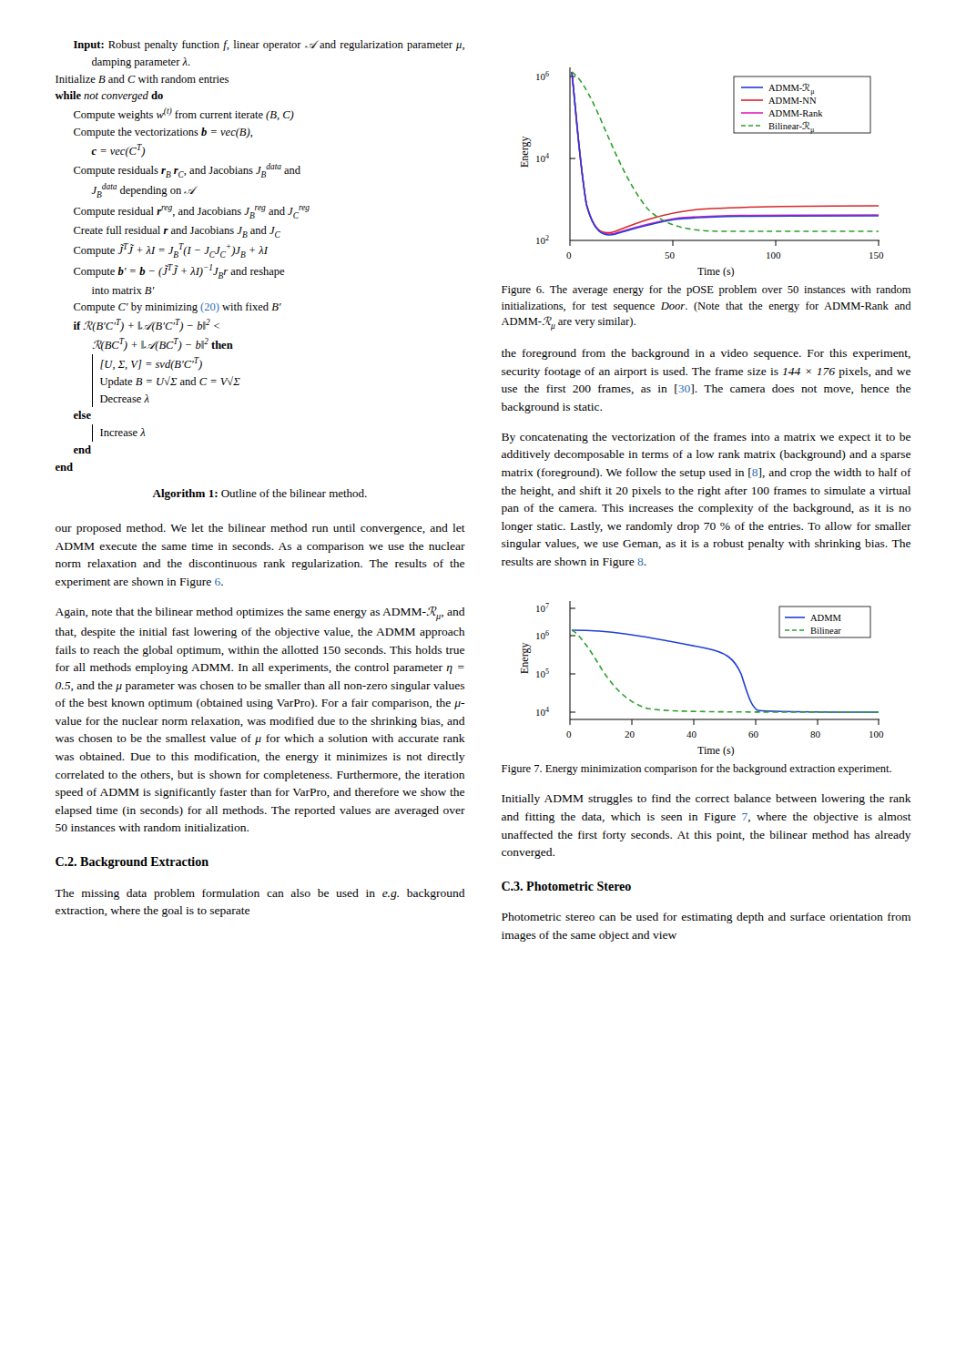Input: Robust penalty function f, linear operator 𝒜 and regularization parameter μ, damping parameter λ.
Initialize B and C with random entries
while not converged do
Compute weights w(t) from current iterate (B, C)
Compute the vectorizations b = vec(B),
c = vec(CT)
Compute residuals rB rC, and Jacobians JBdata and
JBdata depending on 𝒜
Compute residual rreg, and Jacobians JBreg and JCreg
Create full residual r and Jacobians JB and JC
Compute J̃TJ̃ + λI = JBT(I − JCJC+)JB + λI
Compute b′ = b − (J̃TJ̃ + λI)−1JBr and reshape
into matrix B′
Compute C′ by minimizing (20) with fixed B′
if ℛ(B′C′T) + ‖𝒜(B′C′T) − b‖2 <
ℛ(BCT) + ‖𝒜(BCT) − b‖2 then
[U, Σ, V] = svd(B′C′T)
Update B = U√Σ and C = V√Σ
Decrease λ
else
Increase λ
end
end
Algorithm 1: Outline of the bilinear method.
our proposed method. We let the bilinear method run until convergence, and let ADMM execute the same time in seconds. As a comparison we use the nuclear norm relaxation and the discontinuous rank regularization. The results of the experiment are shown in Figure 6.
Again, note that the bilinear method optimizes the same energy as ADMM-ℛμ, and that, despite the initial fast lowering of the objective value, the ADMM approach fails to reach the global optimum, within the allotted 150 seconds. This holds true for all methods employing ADMM. In all experiments, the control parameter η = 0.5, and the μ parameter was chosen to be smaller than all non-zero singular values of the best known optimum (obtained using VarPro). For a fair comparison, the μ-value for the nuclear norm relaxation, was modified due to the shrinking bias, and was chosen to be the smallest value of μ for which a solution with accurate rank was obtained. Due to this modification, the energy it minimizes is not directly correlated to the others, but is shown for completeness. Furthermore, the iteration speed of ADMM is significantly faster than for VarPro, and therefore we show the elapsed time (in seconds) for all methods. The reported values are averaged over 50 instances with random initialization.
C.2. Background Extraction
The missing data problem formulation can also be used in e.g. background extraction, where the goal is to separate
106 104 102 0 50 100 150 Time (s) Energy ADMM-ℛμ ADMM-NN ADMM-Rank Bilinear-ℛμ
Figure 6. The average energy for the pOSE problem over 50 instances with random initializations, for test sequence Door. (Note that the energy for ADMM-Rank and ADMM-ℛμ are very similar).
the foreground from the background in a video sequence. For this experiment, security footage of an airport is used. The frame size is 144 × 176 pixels, and we use the first 200 frames, as in [30]. The camera does not move, hence the background is static.
By concatenating the vectorization of the frames into a matrix we expect it to be additively decomposable in terms of a low rank matrix (background) and a sparse matrix (foreground). We follow the setup used in [8], and crop the width to half of the height, and shift it 20 pixels to the right after 100 frames to simulate a virtual pan of the camera. This increases the complexity of the background, as it is no longer static. Lastly, we randomly drop 70 % of the entries. To allow for smaller singular values, we use Geman, as it is a robust penalty with shrinking bias. The results are shown in Figure 8.
107 106 105 104 0 20 40 60 80 100 Time (s) Energy ADMM Bilinear
Figure 7. Energy minimization comparison for the background extraction experiment.
Initially ADMM struggles to find the correct balance between lowering the rank and fitting the data, which is seen in Figure 7, where the objective is almost unaffected the first forty seconds. At this point, the bilinear method has already converged.
C.3. Photometric Stereo
Photometric stereo can be used for estimating depth and surface orientation from images of the same object and view